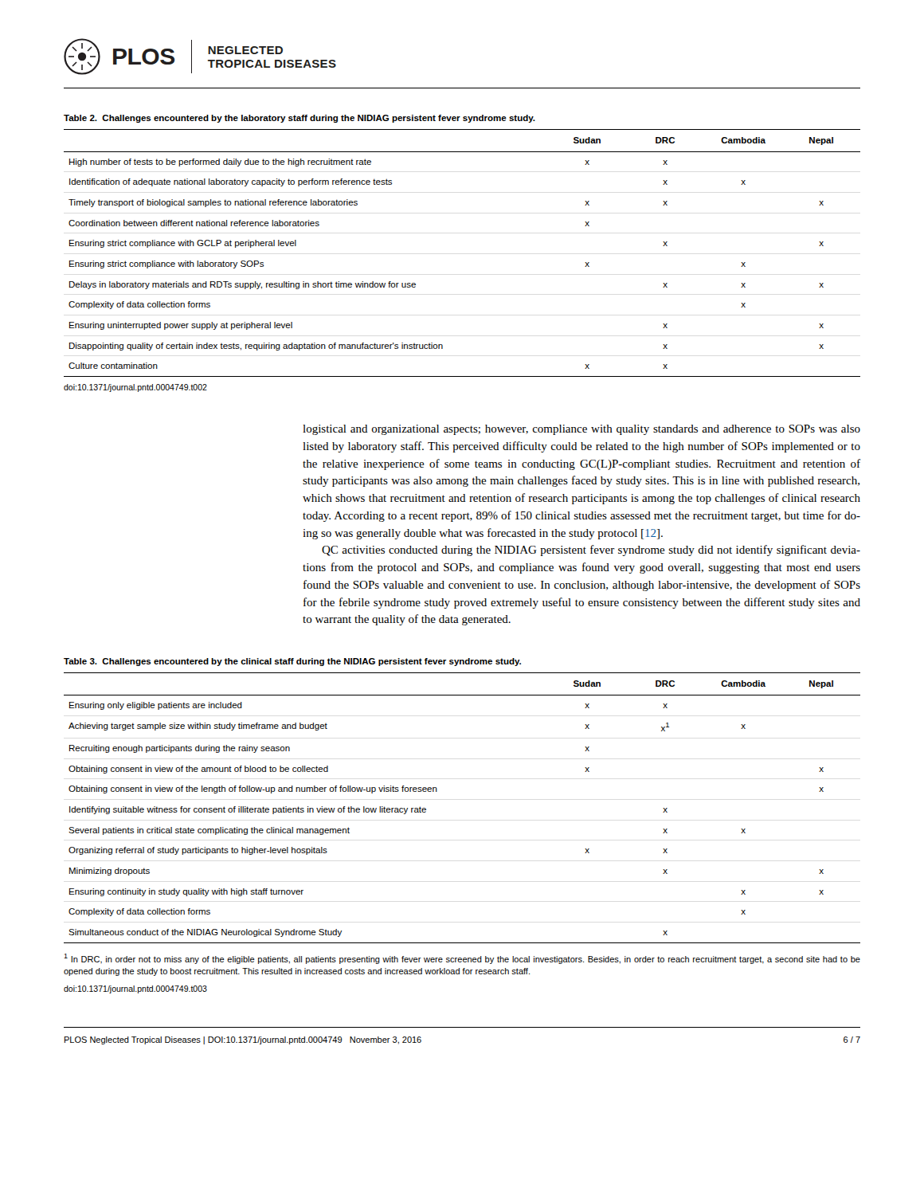PLOS
Neglected
Tropical Diseases
Table 2. Challenges encountered by the laboratory staff during the NIDIAG persistent fever syndrome study.
| | Sudan | DRC | Cambodia | Nepal |
| --- | --- | --- | --- | --- |
| High number of tests to be performed daily due to the high recruitment rate | x | x | | |
| Identification of adequate national laboratory capacity to perform reference tests | | x | x | |
| Timely transport of biological samples to national reference laboratories | x | x | | x |
| Coordination between different national reference laboratories | x | | | |
| Ensuring strict compliance with GCLP at peripheral level | | x | | x |
| Ensuring strict compliance with laboratory SOPs | x | | x | |
| Delays in laboratory materials and RDTs supply, resulting in short time window for use | | x | x | x |
| Complexity of data collection forms | | | x | |
| Ensuring uninterrupted power supply at peripheral level | | x | | x |
| Disappointing quality of certain index tests, requiring adaptation of manufacturer's instruction | | x | | x |
| Culture contamination | x | x | | |
doi:10.1371/journal.pntd.0004749.t002
logistical and organizational aspects; however, compliance with quality standards and adherence to SOPs was also listed by laboratory staff. This perceived difficulty could be related to the high number of SOPs implemented or to the relative inexperience of some teams in conducting GC(L)P-compliant studies. Recruitment and retention of study participants was also among the main challenges faced by study sites. This is in line with published research, which shows that recruitment and retention of research participants is among the top challenges of clinical research today. According to a recent report, 89% of 150 clinical studies assessed met the recruitment target, but time for doing so was generally double what was forecasted in the study protocol [12].
QC activities conducted during the NIDIAG persistent fever syndrome study did not identify significant deviations from the protocol and SOPs, and compliance was found very good overall, suggesting that most end users found the SOPs valuable and convenient to use. In conclusion, although labor-intensive, the development of SOPs for the febrile syndrome study proved extremely useful to ensure consistency between the different study sites and to warrant the quality of the data generated.
Table 3. Challenges encountered by the clinical staff during the NIDIAG persistent fever syndrome study.
| | Sudan | DRC | Cambodia | Nepal |
| --- | --- | --- | --- | --- |
| Ensuring only eligible patients are included | x | x | | |
| Achieving target sample size within study timeframe and budget | x | x 1 | x | |
| Recruiting enough participants during the rainy season | x | | | |
| Obtaining consent in view of the amount of blood to be collected | x | | | x |
| Obtaining consent in view of the length of follow-up and number of follow-up visits foreseen | | | | x |
| Identifying suitable witness for consent of illiterate patients in view of the low literacy rate | | x | | |
| Several patients in critical state complicating the clinical management | | x | x | |
| Organizing referral of study participants to higher-level hospitals | x | x | | |
| Minimizing dropouts | | x | | x |
| Ensuring continuity in study quality with high staff turnover | | | x | x |
| Complexity of data collection forms | | | x | |
| Simultaneous conduct of the NIDIAG Neurological Syndrome Study | | x | | |
1 In DRC, in order not to miss any of the eligible patients, all patients presenting with fever were screened by the local investigators. Besides, in order to reach recruitment target, a second site had to be opened during the study to boost recruitment. This resulted in increased costs and increased workload for research staff.
doi:10.1371/journal.pntd.0004749.t003
PLOS Neglected Tropical Diseases | DOI:10.1371/journal.pntd.0004749 November 3, 2016
6 / 7